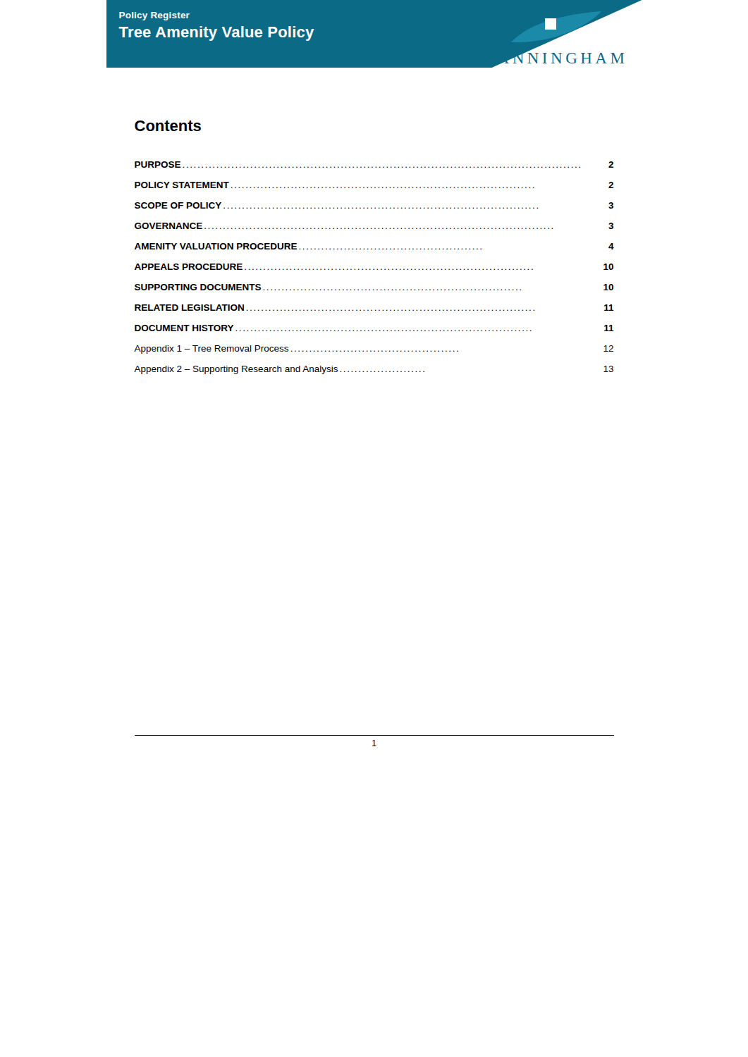Policy Register
Tree Amenity Value Policy
MANNINGHAM
Contents
Purpose.......................................................................................................... 2
Policy Statement................................................................................. 2
Scope of Policy.................................................................................... 3
Governance............................................................................................. 3
Amenity Valuation Procedure................................................. 4
Appeals Procedure............................................................................. 10
Supporting Documents..................................................................... 10
Related Legislation............................................................................. 11
Document History............................................................................... 11
Appendix 1 – Tree Removal Process............................................. 12
Appendix 2 – Supporting Research and Analysis....................... 13
1